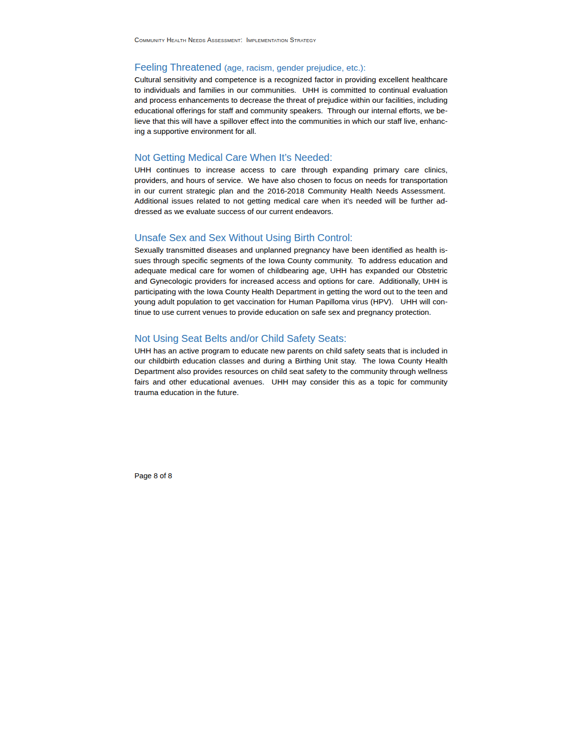Community Health Needs Assessment: Implementation Strategy
Feeling Threatened (age, racism, gender prejudice, etc.):
Cultural sensitivity and competence is a recognized factor in providing excellent healthcare to individuals and families in our communities. UHH is committed to continual evaluation and process enhancements to decrease the threat of prejudice within our facilities, including educational offerings for staff and community speakers. Through our internal efforts, we believe that this will have a spillover effect into the communities in which our staff live, enhancing a supportive environment for all.
Not Getting Medical Care When It’s Needed:
UHH continues to increase access to care through expanding primary care clinics, providers, and hours of service. We have also chosen to focus on needs for transportation in our current strategic plan and the 2016-2018 Community Health Needs Assessment. Additional issues related to not getting medical care when it’s needed will be further addressed as we evaluate success of our current endeavors.
Unsafe Sex and Sex Without Using Birth Control:
Sexually transmitted diseases and unplanned pregnancy have been identified as health issues through specific segments of the Iowa County community. To address education and adequate medical care for women of childbearing age, UHH has expanded our Obstetric and Gynecologic providers for increased access and options for care. Additionally, UHH is participating with the Iowa County Health Department in getting the word out to the teen and young adult population to get vaccination for Human Papilloma virus (HPV). UHH will continue to use current venues to provide education on safe sex and pregnancy protection.
Not Using Seat Belts and/or Child Safety Seats:
UHH has an active program to educate new parents on child safety seats that is included in our childbirth education classes and during a Birthing Unit stay. The Iowa County Health Department also provides resources on child seat safety to the community through wellness fairs and other educational avenues. UHH may consider this as a topic for community trauma education in the future.
Page 8 of 8